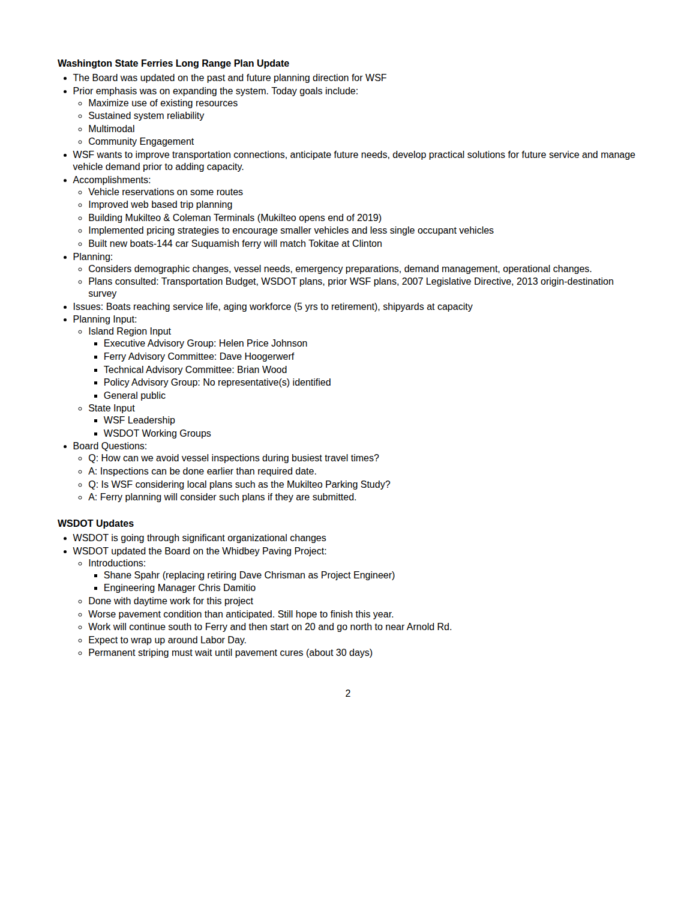Washington State Ferries Long Range Plan Update
The Board was updated on the past and future planning direction for WSF
Prior emphasis was on expanding the system. Today goals include:
Maximize use of existing resources
Sustained system reliability
Multimodal
Community Engagement
WSF wants to improve transportation connections, anticipate future needs, develop practical solutions for future service and manage vehicle demand prior to adding capacity.
Accomplishments:
Vehicle reservations on some routes
Improved web based trip planning
Building Mukilteo & Coleman Terminals (Mukilteo opens end of 2019)
Implemented pricing strategies to encourage smaller vehicles and less single occupant vehicles
Built new boats-144 car Suquamish ferry will match Tokitae at Clinton
Planning:
Considers demographic changes, vessel needs, emergency preparations, demand management, operational changes.
Plans consulted: Transportation Budget, WSDOT plans, prior WSF plans, 2007 Legislative Directive, 2013 origin-destination survey
Issues: Boats reaching service life, aging workforce (5 yrs to retirement), shipyards at capacity
Planning Input:
Island Region Input
Executive Advisory Group: Helen Price Johnson
Ferry Advisory Committee: Dave Hoogerwerf
Technical Advisory Committee: Brian Wood
Policy Advisory Group: No representative(s) identified
General public
State Input
WSF Leadership
WSDOT Working Groups
Board Questions:
Q: How can we avoid vessel inspections during busiest travel times?
A: Inspections can be done earlier than required date.
Q: Is WSF considering local plans such as the Mukilteo Parking Study?
A: Ferry planning will consider such plans if they are submitted.
WSDOT Updates
WSDOT is going through significant organizational changes
WSDOT updated the Board on the Whidbey Paving Project:
Introductions:
Shane Spahr (replacing retiring Dave Chrisman as Project Engineer)
Engineering Manager Chris Damitio
Done with daytime work for this project
Worse pavement condition than anticipated. Still hope to finish this year.
Work will continue south to Ferry and then start on 20 and go north to near Arnold Rd.
Expect to wrap up around Labor Day.
Permanent striping must wait until pavement cures (about 30 days)
2